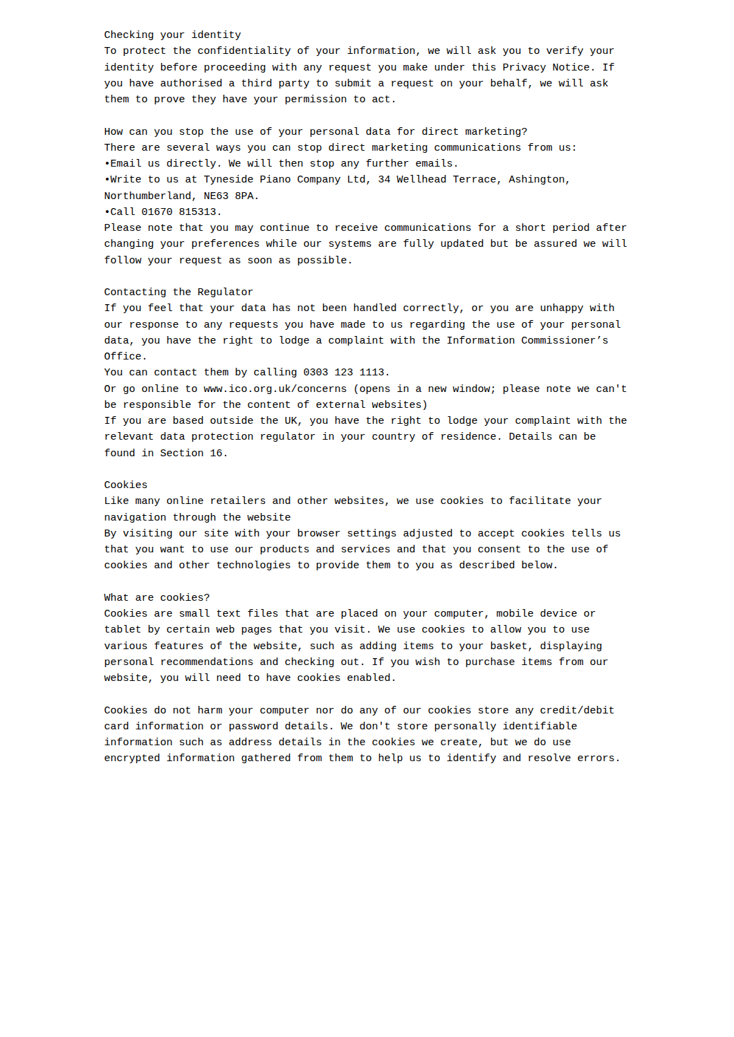Checking your identity
To protect the confidentiality of your information, we will ask you to verify your identity before proceeding with any request you make under this Privacy Notice. If you have authorised a third party to submit a request on your behalf, we will ask them to prove they have your permission to act.
How can you stop the use of your personal data for direct marketing?
There are several ways you can stop direct marketing communications from us:
Email us directly. We will then stop any further emails.
Write to us at Tyneside Piano Company Ltd, 34 Wellhead Terrace, Ashington, Northumberland, NE63 8PA.
Call 01670 815313.
Please note that you may continue to receive communications for a short period after changing your preferences while our systems are fully updated but be assured we will follow your request as soon as possible.
Contacting the Regulator
If you feel that your data has not been handled correctly, or you are unhappy with our response to any requests you have made to us regarding the use of your personal data, you have the right to lodge a complaint with the Information Commissioner’s Office.
You can contact them by calling 0303 123 1113.
Or go online to www.ico.org.uk/concerns (opens in a new window; please note we can't be responsible for the content of external websites)
If you are based outside the UK, you have the right to lodge your complaint with the relevant data protection regulator in your country of residence. Details can be found in Section 16.
Cookies
Like many online retailers and other websites, we use cookies to facilitate your navigation through the website
By visiting our site with your browser settings adjusted to accept cookies tells us that you want to use our products and services and that you consent to the use of cookies and other technologies to provide them to you as described below.
What are cookies?
Cookies are small text files that are placed on your computer, mobile device or tablet by certain web pages that you visit. We use cookies to allow you to use various features of the website, such as adding items to your basket, displaying personal recommendations and checking out. If you wish to purchase items from our website, you will need to have cookies enabled.
Cookies do not harm your computer nor do any of our cookies store any credit/debit card information or password details. We don't store personally identifiable information such as address details in the cookies we create, but we do use encrypted information gathered from them to help us to identify and resolve errors.